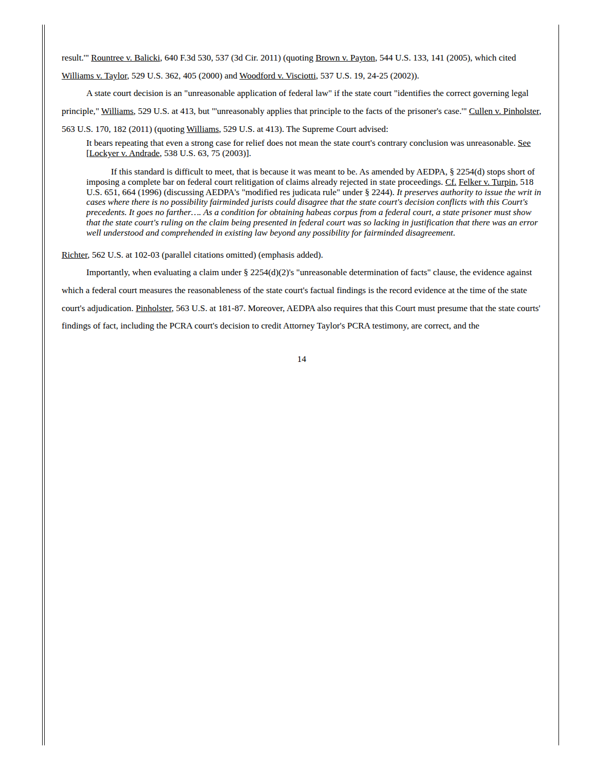result.'" Rountree v. Balicki, 640 F.3d 530, 537 (3d Cir. 2011) (quoting Brown v. Payton, 544 U.S. 133, 141 (2005), which cited Williams v. Taylor, 529 U.S. 362, 405 (2000) and Woodford v. Visciotti, 537 U.S. 19, 24-25 (2002)).
A state court decision is an "unreasonable application of federal law" if the state court "identifies the correct governing legal principle," Williams, 529 U.S. at 413, but "'unreasonably applies that principle to the facts of the prisoner's case.'" Cullen v. Pinholster, 563 U.S. 170, 182 (2011) (quoting Williams, 529 U.S. at 413). The Supreme Court advised:
It bears repeating that even a strong case for relief does not mean the state court's contrary conclusion was unreasonable. See [Lockyer v. Andrade, 538 U.S. 63, 75 (2003)].
If this standard is difficult to meet, that is because it was meant to be. As amended by AEDPA, § 2254(d) stops short of imposing a complete bar on federal court relitigation of claims already rejected in state proceedings. Cf. Felker v. Turpin, 518 U.S. 651, 664 (1996) (discussing AEDPA's "modified res judicata rule" under § 2244). It preserves authority to issue the writ in cases where there is no possibility fairminded jurists could disagree that the state court's decision conflicts with this Court's precedents. It goes no farther…. As a condition for obtaining habeas corpus from a federal court, a state prisoner must show that the state court's ruling on the claim being presented in federal court was so lacking in justification that there was an error well understood and comprehended in existing law beyond any possibility for fairminded disagreement.
Richter, 562 U.S. at 102-03 (parallel citations omitted) (emphasis added).
Importantly, when evaluating a claim under § 2254(d)(2)'s "unreasonable determination of facts" clause, the evidence against which a federal court measures the reasonableness of the state court's factual findings is the record evidence at the time of the state court's adjudication. Pinholster, 563 U.S. at 181-87. Moreover, AEDPA also requires that this Court must presume that the state courts' findings of fact, including the PCRA court's decision to credit Attorney Taylor's PCRA testimony, are correct, and the
14